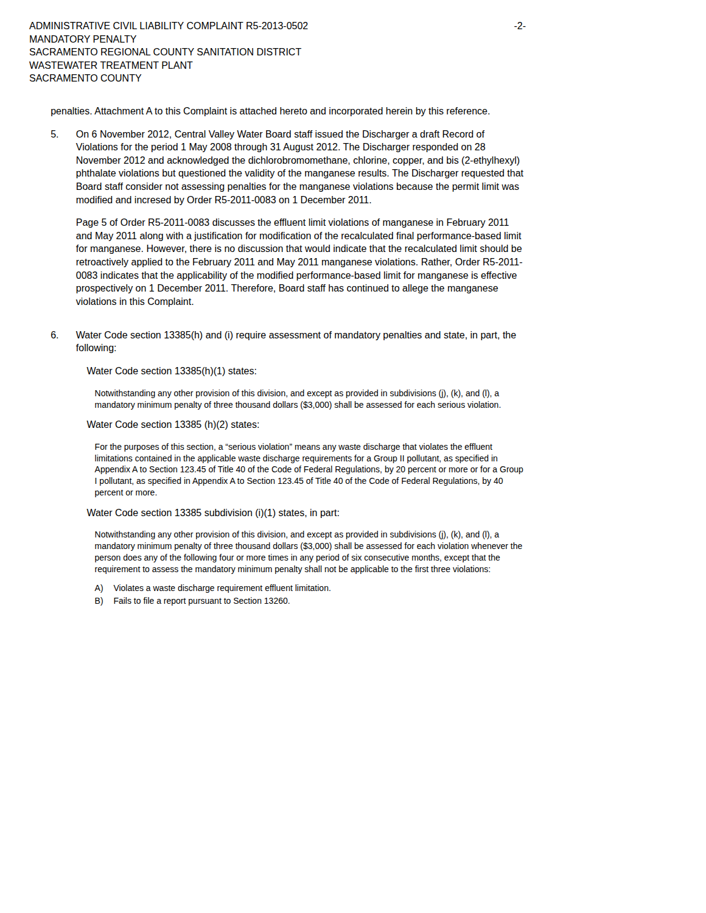Administrative Civil Liability Complaint R5-2013-0502 -2-
Mandatory Penalty Sacramento Regional County Sanitation District Wastewater Treatment Plant Sacramento County
penalties. Attachment A to this Complaint is attached hereto and incorporated herein by this reference.
5.
On 6 November 2012, Central Valley Water Board staff issued the Discharger a draft Record of Violations for the period 1 May 2008 through 31 August 2012. The Discharger responded on 28 November 2012 and acknowledged the dichlorobromomethane, chlorine, copper, and bis (2-ethylhexyl) phthalate violations but questioned the validity of the manganese results. The Discharger requested that Board staff consider not assessing penalties for the manganese violations because the permit limit was modified and incresed by Order R5-2011-0083 on 1 December 2011.
Page 5 of Order R5-2011-0083 discusses the effluent limit violations of manganese in February 2011 and May 2011 along with a justification for modification of the recalculated final performance-based limit for manganese. However, there is no discussion that would indicate that the recalculated limit should be retroactively applied to the February 2011 and May 2011 manganese violations. Rather, Order R5-2011-0083 indicates that the applicability of the modified performance-based limit for manganese is effective prospectively on 1 December 2011. Therefore, Board staff has continued to allege the manganese violations in this Complaint.
6.
Water Code section 13385(h) and (i) require assessment of mandatory penalties and state, in part, the following:
Water Code section 13385(h)(1) states:
Notwithstanding any other provision of this division, and except as provided in subdivisions (j), (k), and (l), a mandatory minimum penalty of three thousand dollars ($3,000) shall be assessed for each serious violation.
Water Code section 13385 (h)(2) states:
For the purposes of this section, a “serious violation” means any waste discharge that violates the effluent limitations contained in the applicable waste discharge requirements for a Group II pollutant, as specified in Appendix A to Section 123.45 of Title 40 of the Code of Federal Regulations, by 20 percent or more or for a Group I pollutant, as specified in Appendix A to Section 123.45 of Title 40 of the Code of Federal Regulations, by 40 percent or more.
Water Code section 13385 subdivision (i)(1) states, in part:
Notwithstanding any other provision of this division, and except as provided in subdivisions (j), (k), and (l), a mandatory minimum penalty of three thousand dollars ($3,000) shall be assessed for each violation whenever the person does any of the following four or more times in any period of six consecutive months, except that the requirement to assess the mandatory minimum penalty shall not be applicable to the first three violations:
A) Violates a waste discharge requirement effluent limitation.
B) Fails to file a report pursuant to Section 13260.